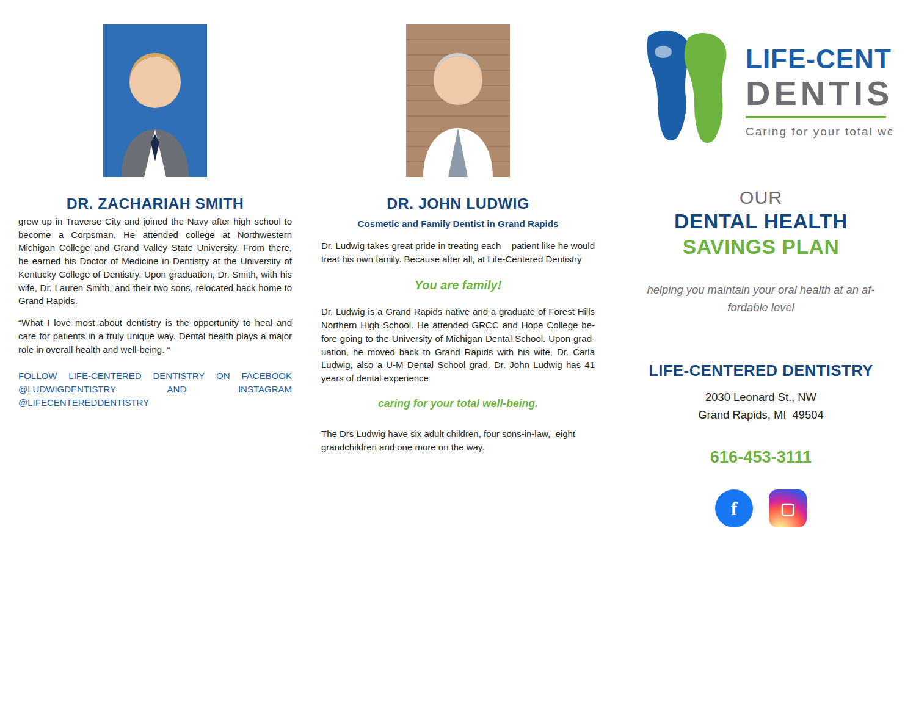Dr. Zachariah Smith
grew up in Traverse City and joined the Navy after high school to become a Corpsman. He attended college at Northwestern Michigan College and Grand Valley State University. From there, he earned his Doctor of Medicine in Dentistry at the University of Kentucky College of Dentistry. Upon graduation, Dr. Smith, with his wife, Dr. Lauren Smith, and their two sons, relocated back home to Grand Rapids.
“What I love most about dentistry is the opportunity to heal and care for patients in a truly unique way. Dental health plays a major role in overall health and well-being. “
Follow Life-Centered Dentistry on Facebook @ludwigdentistry and Instagram @lifecentereddentistry
Dr. John Ludwig
Cosmetic and Family Dentist in Grand Rapids
Dr. Ludwig takes great pride in treating each patient like he would treat his own family. Because after all, at Life-Centered Dentistry
You are family!
Dr. Ludwig is a Grand Rapids native and a graduate of Forest Hills Northern High School. He attended GRCC and Hope College before going to the University of Michigan Dental School. Upon graduation, he moved back to Grand Rapids with his wife, Dr. Carla Ludwig, also a U-M Dental School grad. Dr. John Ludwig has 41 years of dental experience
caring for your total well-being.
The Drs Ludwig have six adult children, four sons-in-law, eight grandchildren and one more on the way.
LIFE-CENTERED DENTISTRY Caring for your total well-being!
OUR DENTAL HEALTH SAVINGS PLAN
helping you maintain your oral health at an affordable level
Life-Centered Dentistry
2030 Leonard St., NW
Grand Rapids, MI 49504 616-453-3111
f ▢